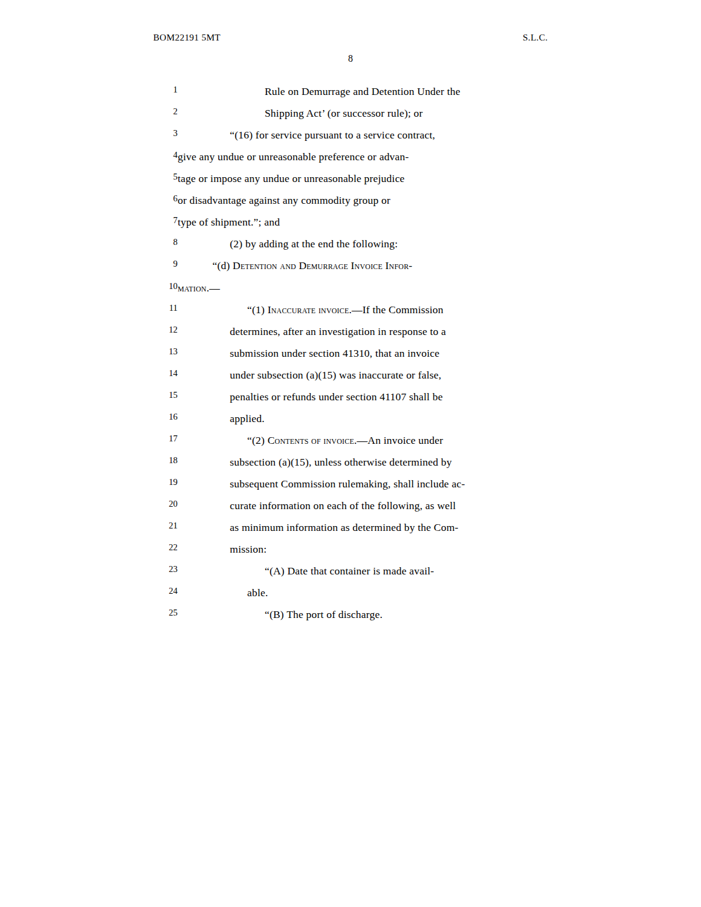BOM22191 5MT S.L.C.
8
| 1 | Rule on Demurrage and Detention Under the |
| 2 | Shipping Act’ (or successor rule); or |
| 3 | “(16) for service pursuant to a service contract, |
| 4 | give any undue or unreasonable preference or advan- |
| 5 | tage or impose any undue or unreasonable prejudice |
| 6 | or disadvantage against any commodity group or |
| 7 | type of shipment.”; and |
| 8 | (2) by adding at the end the following: |
| 9 | “(d) Detention and Demurrage Invoice Infor- |
| 10 | mation .— |
| 11 | “(1) Inaccurate invoice .—If the Commission |
| 12 | determines, after an investigation in response to a |
| 13 | submission under section 41310, that an invoice |
| 14 | under subsection (a)(15) was inaccurate or false, |
| 15 | penalties or refunds under section 41107 shall be |
| 16 | applied. |
| 17 | “(2) Contents of invoice .—An invoice under |
| 18 | subsection (a)(15), unless otherwise determined by |
| 19 | subsequent Commission rulemaking, shall include ac- |
| 20 | curate information on each of the following, as well |
| 21 | as minimum information as determined by the Com- |
| 22 | mission: |
| 23 | “(A) Date that container is made avail- |
| 24 | able. |
| 25 | “(B) The port of discharge. |